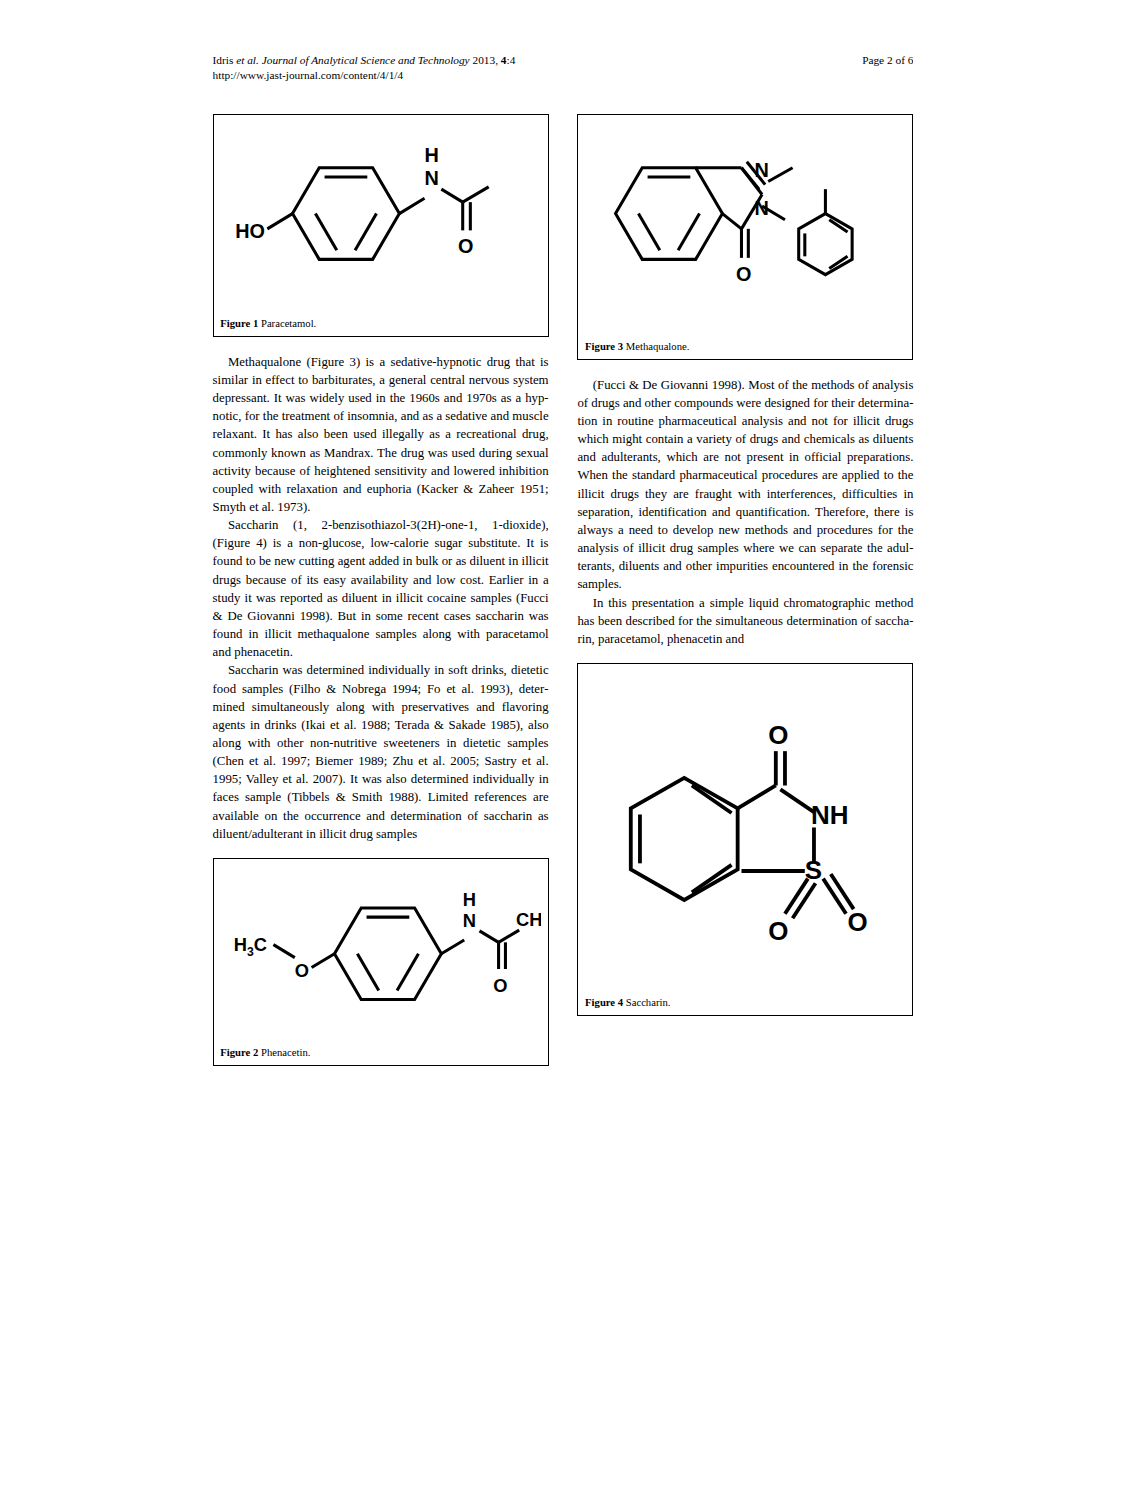Idris et al. Journal of Analytical Science and Technology 2013, 4:4
http://www.jast-journal.com/content/4/1/4
Page 2 of 6
HO N H O
Figure 1 Paracetamol.
Methaqualone (Figure 3) is a sedative-hypnotic drug that is similar in effect to barbiturates, a general central nervous system depressant. It was widely used in the 1960s and 1970s as a hypnotic, for the treatment of insomnia, and as a sedative and muscle relaxant. It has also been used illegally as a recreational drug, commonly known as Mandrax. The drug was used during sexual activity because of heightened sensitivity and lowered inhibition coupled with relaxation and euphoria (Kacker & Zaheer 1951; Smyth et al. 1973).
Saccharin (1, 2-benzisothiazol-3(2H)-one-1, 1-dioxide), (Figure 4) is a non-glucose, low-calorie sugar substitute. It is found to be new cutting agent added in bulk or as diluent in illicit drugs because of its easy availability and low cost. Earlier in a study it was reported as diluent in illicit cocaine samples (Fucci & De Giovanni 1998). But in some recent cases saccharin was found in illicit methaqualone samples along with paracetamol and phenacetin.
Saccharin was determined individually in soft drinks, dietetic food samples (Filho & Nobrega 1994; Fo et al. 1993), determined simultaneously along with preservatives and flavoring agents in drinks (Ikai et al. 1988; Terada & Sakade 1985), also along with other non-nutritive sweeteners in dietetic samples (Chen et al. 1997; Biemer 1989; Zhu et al. 2005; Sastry et al. 1995; Valley et al. 2007). It was also determined individually in faces sample (Tibbels & Smith 1988). Limited references are available on the occurrence and determination of saccharin as diluent/adulterant in illicit drug samples
H3C O N H O CH3
Figure 2 Phenacetin.
N N O
Figure 3 Methaqualone.
(Fucci & De Giovanni 1998). Most of the methods of analysis of drugs and other compounds were designed for their determination in routine pharmaceutical analysis and not for illicit drugs which might contain a variety of drugs and chemicals as diluents and adulterants, which are not present in official preparations. When the standard pharmaceutical procedures are applied to the illicit drugs they are fraught with interferences, difficulties in separation, identification and quantification. Therefore, there is always a need to develop new methods and procedures for the analysis of illicit drug samples where we can separate the adulterants, diluents and other impurities encountered in the forensic samples.
In this presentation a simple liquid chromatographic method has been described for the simultaneous determination of saccharin, paracetamol, phenacetin and
O NH S O O
Figure 4 Saccharin.